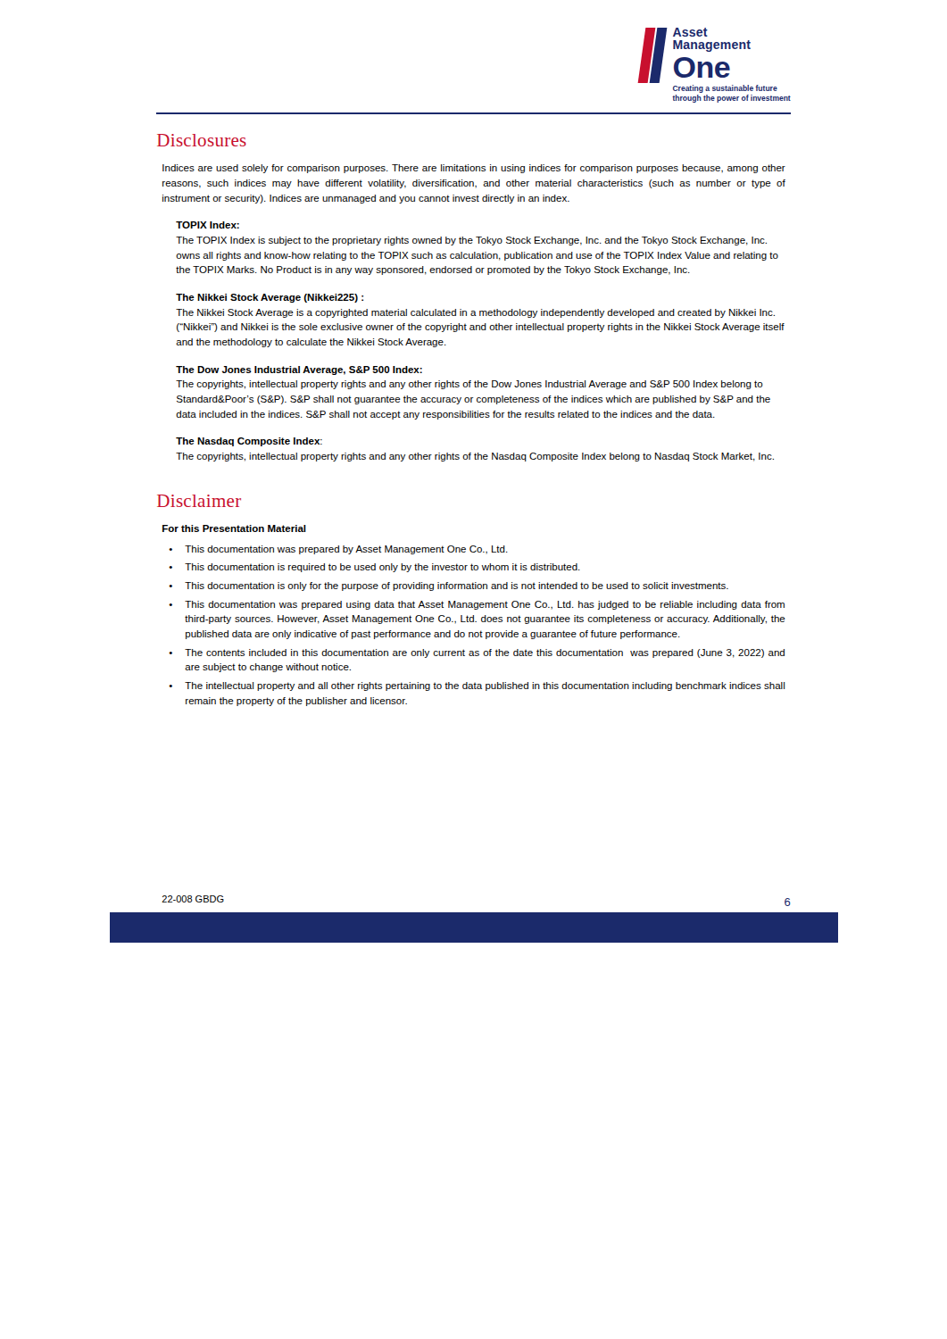Asset
Management
One
Creating a sustainable future
through the power of investment
Disclosures
Indices are used solely for comparison purposes. There are limitations in using indices for comparison purposes because, among other reasons, such indices may have different volatility, diversification, and other material characteristics (such as number or type of instrument or security). Indices are unmanaged and you cannot invest directly in an index.
TOPIX Index:
The TOPIX Index is subject to the proprietary rights owned by the Tokyo Stock Exchange, Inc. and the Tokyo Stock Exchange, Inc. owns all rights and know-how relating to the TOPIX such as calculation, publication and use of the TOPIX Index Value and relating to the TOPIX Marks. No Product is in any way sponsored, endorsed or promoted by the Tokyo Stock Exchange, Inc.
The Nikkei Stock Average (Nikkei225) :
The Nikkei Stock Average is a copyrighted material calculated in a methodology independently developed and created by Nikkei Inc. (“Nikkei”) and Nikkei is the sole exclusive owner of the copyright and other intellectual property rights in the Nikkei Stock Average itself and the methodology to calculate the Nikkei Stock Average.
The Dow Jones Industrial Average, S&P 500 Index:
The copyrights, intellectual property rights and any other rights of the Dow Jones Industrial Average and S&P 500 Index belong to Standard&Poor’s (S&P). S&P shall not guarantee the accuracy or completeness of the indices which are published by S&P and the data included in the indices. S&P shall not accept any responsibilities for the results related to the indices and the data.
The Nasdaq Composite Index:
The copyrights, intellectual property rights and any other rights of the Nasdaq Composite Index belong to Nasdaq Stock Market, Inc.
Disclaimer
For this Presentation Material
This documentation was prepared by Asset Management One Co., Ltd.
This documentation is required to be used only by the investor to whom it is distributed.
This documentation is only for the purpose of providing information and is not intended to be used to solicit investments.
This documentation was prepared using data that Asset Management One Co., Ltd. has judged to be reliable including data from third-party sources. However, Asset Management One Co., Ltd. does not guarantee its completeness or accuracy. Additionally, the published data are only indicative of past performance and do not provide a guarantee of future performance.
The contents included in this documentation are only current as of the date this documentation was prepared (June 3, 2022) and are subject to change without notice.
The intellectual property and all other rights pertaining to the data published in this documentation including benchmark indices shall remain the property of the publisher and licensor.
22-008 GBDG
6